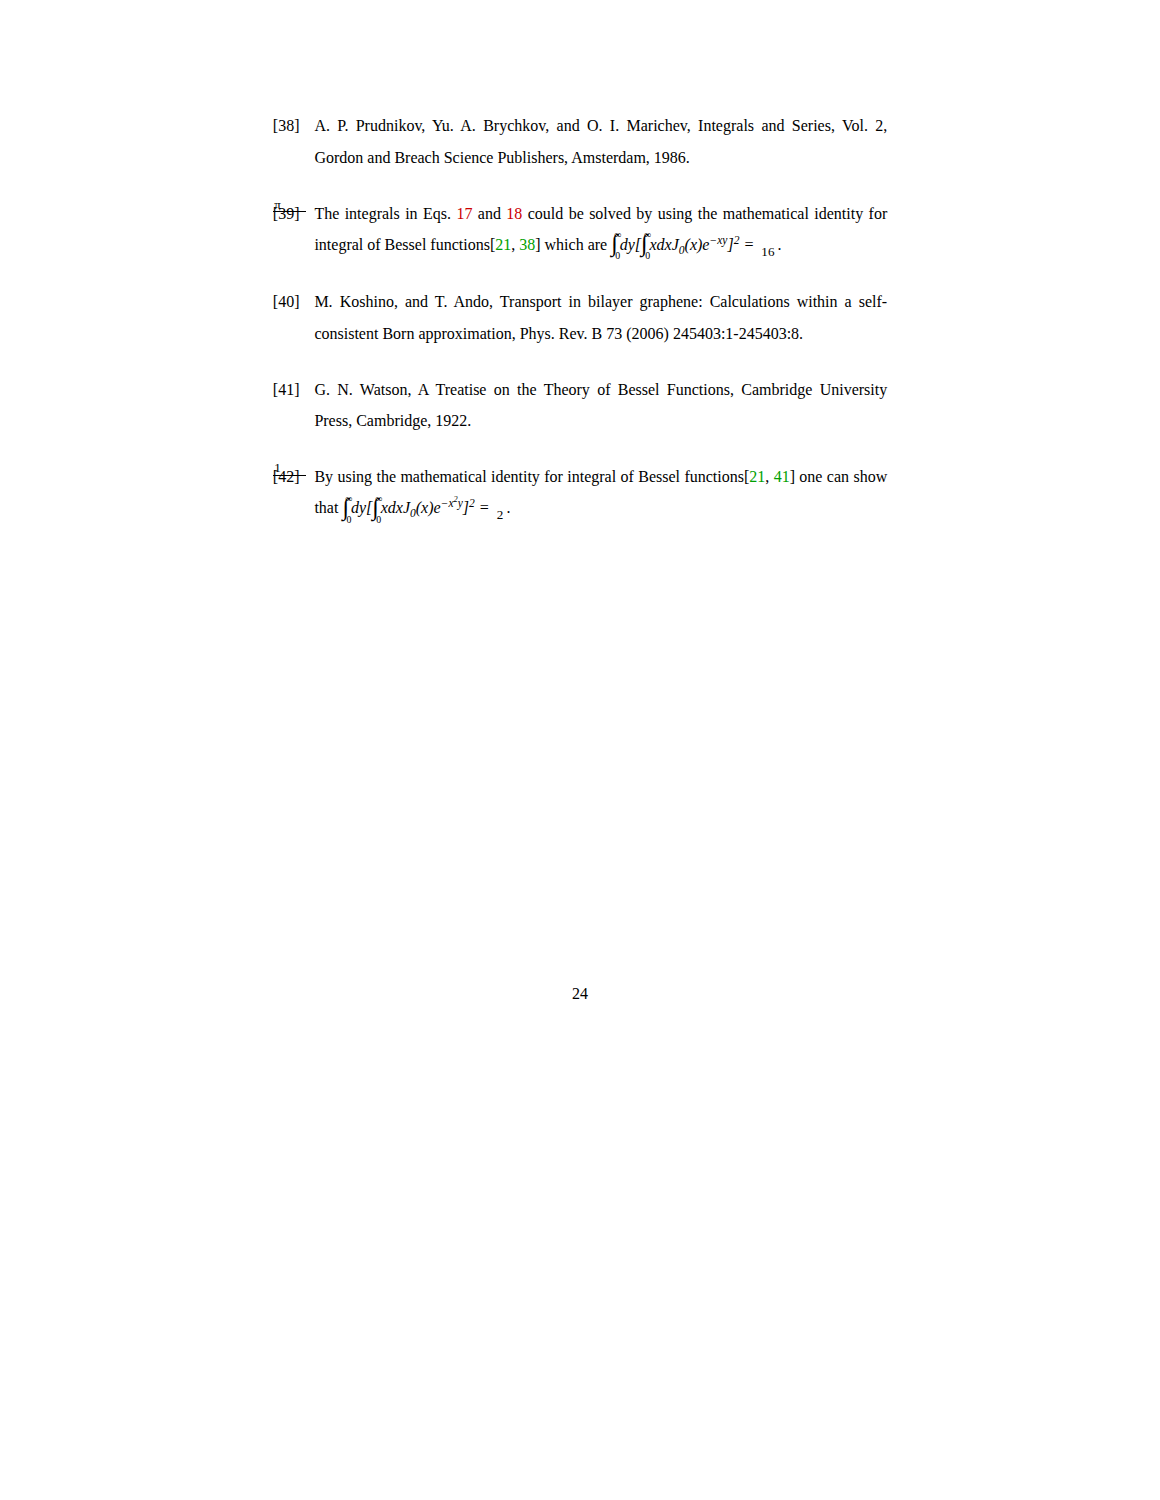[38] A. P. Prudnikov, Yu. A. Brychkov, and O. I. Marichev, Integrals and Series, Vol. 2, Gordon and Breach Science Publishers, Amsterdam, 1986.
[39] The integrals in Eqs. 17 and 18 could be solved by using the mathematical identity for integral of Bessel functions[21, 38] which are ∫0∞dy[∫0∞xdxJ0(x)e−xy]2 = π 16.
[40] M. Koshino, and T. Ando, Transport in bilayer graphene: Calculations within a self-consistent Born approximation, Phys. Rev. B 73 (2006) 245403:1-245403:8.
[41] G. N. Watson, A Treatise on the Theory of Bessel Functions, Cambridge University Press, Cambridge, 1922.
[42] By using the mathematical identity for integral of Bessel functions[21, 41] one can show that ∫0∞dy[∫0∞xdxJ0(x)e−x2y]2 = 12.
24